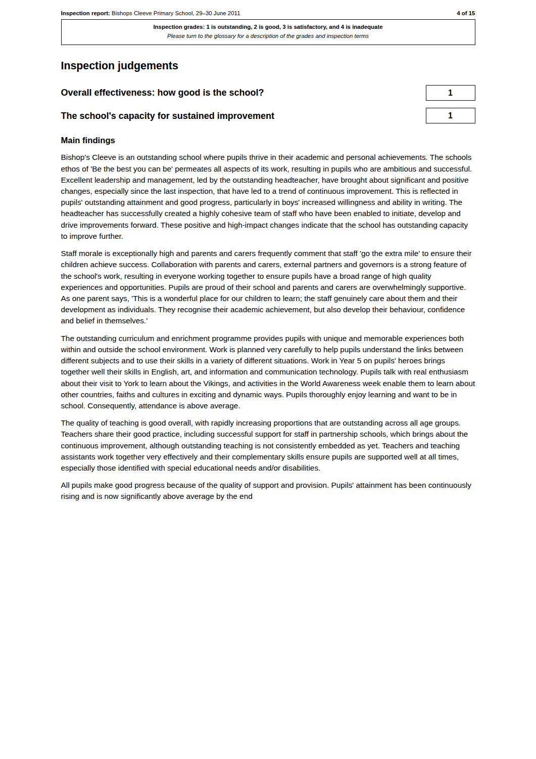Inspection report: Bishops Cleeve Primary School, 29–30 June 2011
4 of 15
Inspection grades: 1 is outstanding, 2 is good, 3 is satisfactory, and 4 is inadequate
Please turn to the glossary for a description of the grades and inspection terms
Inspection judgements
Overall effectiveness: how good is the school?
1
The school's capacity for sustained improvement
1
Main findings
Bishop's Cleeve is an outstanding school where pupils thrive in their academic and personal achievements. The schools ethos of 'Be the best you can be' permeates all aspects of its work, resulting in pupils who are ambitious and successful. Excellent leadership and management, led by the outstanding headteacher, have brought about significant and positive changes, especially since the last inspection, that have led to a trend of continuous improvement. This is reflected in pupils' outstanding attainment and good progress, particularly in boys' increased willingness and ability in writing. The headteacher has successfully created a highly cohesive team of staff who have been enabled to initiate, develop and drive improvements forward. These positive and high-impact changes indicate that the school has outstanding capacity to improve further.
Staff morale is exceptionally high and parents and carers frequently comment that staff 'go the extra mile' to ensure their children achieve success. Collaboration with parents and carers, external partners and governors is a strong feature of the school's work, resulting in everyone working together to ensure pupils have a broad range of high quality experiences and opportunities. Pupils are proud of their school and parents and carers are overwhelmingly supportive. As one parent says, 'This is a wonderful place for our children to learn; the staff genuinely care about them and their development as individuals. They recognise their academic achievement, but also develop their behaviour, confidence and belief in themselves.'
The outstanding curriculum and enrichment programme provides pupils with unique and memorable experiences both within and outside the school environment. Work is planned very carefully to help pupils understand the links between different subjects and to use their skills in a variety of different situations. Work in Year 5 on pupils' heroes brings together well their skills in English, art, and information and communication technology. Pupils talk with real enthusiasm about their visit to York to learn about the Vikings, and activities in the World Awareness week enable them to learn about other countries, faiths and cultures in exciting and dynamic ways. Pupils thoroughly enjoy learning and want to be in school. Consequently, attendance is above average.
The quality of teaching is good overall, with rapidly increasing proportions that are outstanding across all age groups. Teachers share their good practice, including successful support for staff in partnership schools, which brings about the continuous improvement, although outstanding teaching is not consistently embedded as yet. Teachers and teaching assistants work together very effectively and their complementary skills ensure pupils are supported well at all times, especially those identified with special educational needs and/or disabilities.
All pupils make good progress because of the quality of support and provision. Pupils' attainment has been continuously rising and is now significantly above average by the end